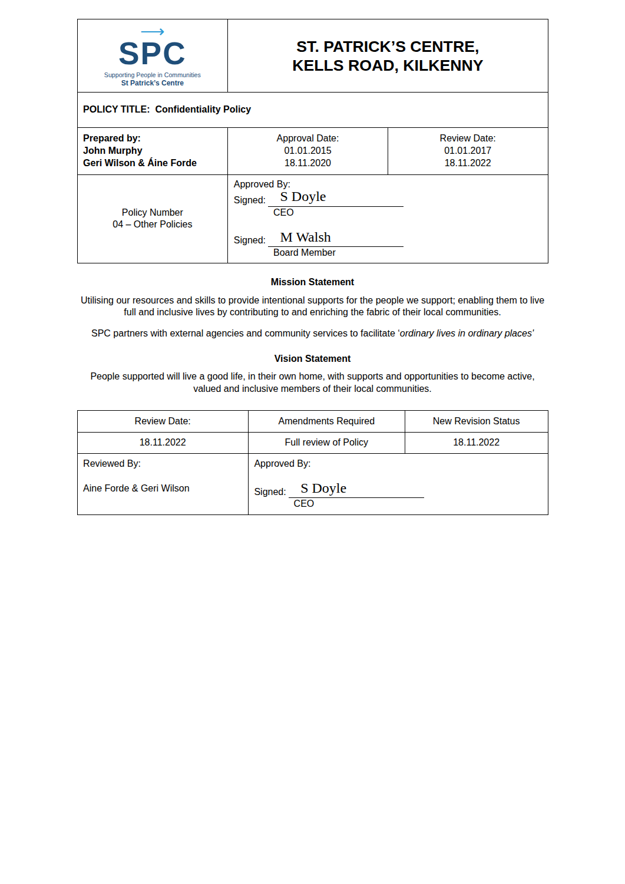| ⟶ SPC Supporting People in Communities St Patrick’s Centre | ST. PATRICK’S CENTRE, KELLS ROAD, KILKENNY |
| POLICY TITLE: Confidentiality Policy |
| Prepared by: John Murphy Geri Wilson & Áine Forde | Approval Date: 01.01.2015 18.11.2020 | Review Date: 01.01.2017 18.11.2022 |
| Policy Number 04 – Other Policies | Approved By: Signed: S Doyle CEO Signed: M Walsh Board Member |
Mission Statement
Utilising our resources and skills to provide intentional supports for the people we support; enabling them to live full and inclusive lives by contributing to and enriching the fabric of their local communities.
SPC partners with external agencies and community services to facilitate ‘ordinary lives in ordinary places'
Vision Statement
People supported will live a good life, in their own home, with supports and opportunities to become active, valued and inclusive members of their local communities.
| Review Date: | Amendments Required | New Revision Status |
| --- | --- | --- |
| 18.11.2022 | Full review of Policy | 18.11.2022 |
| Reviewed By: Aine Forde & Geri Wilson | Approved By: Signed: S Doyle CEO |